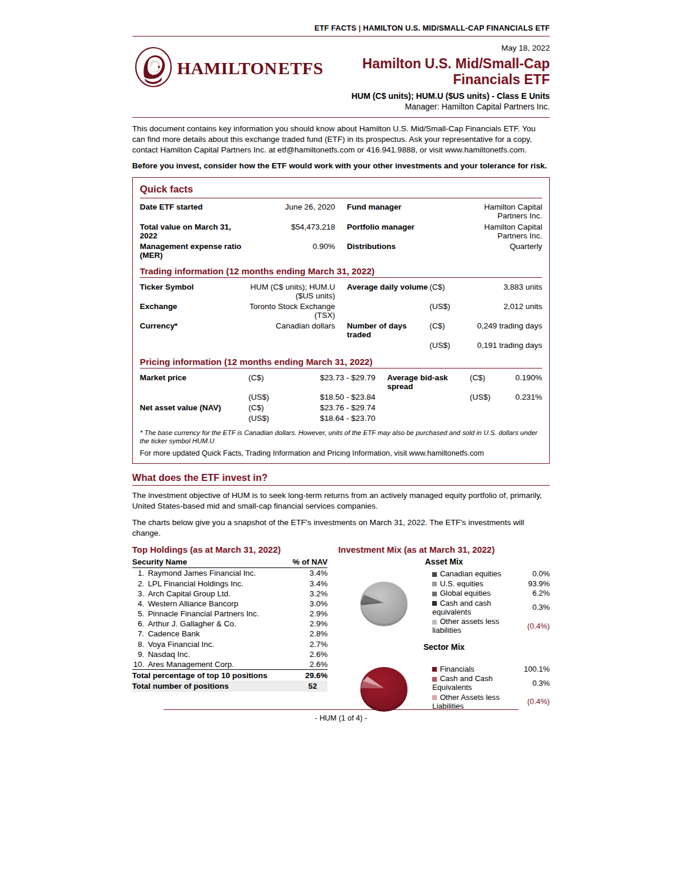ETF FACTS | HAMILTON U.S. MID/SMALL-CAP FINANCIALS ETF
HAMILTON ETFS
May 18, 2022
Hamilton U.S. Mid/Small-Cap Financials ETF
HUM (C$ units); HUM.U ($US units) - Class E Units
Manager: Hamilton Capital Partners Inc.
This document contains key information you should know about Hamilton U.S. Mid/Small-Cap Financials ETF. You can find more details about this exchange traded fund (ETF) in its prospectus. Ask your representative for a copy, contact Hamilton Capital Partners Inc. at etf@hamiltonetfs.com or 416.941.9888, or visit www.hamiltonetfs.com.
Before you invest, consider how the ETF would work with your other investments and your tolerance for risk.
Quick facts
| Date ETF started | June 26, 2020 | Fund manager | | Hamilton Capital Partners Inc. |
| Total value on March 31, 2022 | $54,473,218 | Portfolio manager | | Hamilton Capital Partners Inc. |
| Management expense ratio (MER) | 0.90% | Distributions | | Quarterly |
Trading information (12 months ending March 31, 2022)
| Ticker Symbol | HUM (C$ units); HUM.U ($US units) | Average daily volume | (C$) | 3,883 units |
| Exchange | Toronto Stock Exchange (TSX) | | (US$) | 2,012 units |
| Currency* | Canadian dollars | Number of days traded | (C$) | 0,249 trading days |
| | | | (US$) | 0,191 trading days |
Pricing information (12 months ending March 31, 2022)
| Market price | (C$) | $23.73 - $29.79 | Average bid-ask spread | (C$) | 0.190% |
| | (US$) | $18.50 - $23.84 | | (US$) | 0.231% |
| Net asset value (NAV) | (C$) | $23.76 - $29.74 | | | |
| | (US$) | $18.64 - $23.70 | | | |
* The base currency for the ETF is Canadian dollars. However, units of the ETF may also be purchased and sold in U.S. dollars under the ticker symbol HUM.U
For more updated Quick Facts, Trading Information and Pricing Information, visit www.hamiltonetfs.com
What does the ETF invest in?
The investment objective of HUM is to seek long-term returns from an actively managed equity portfolio of, primarily, United States-based mid and small-cap financial services companies.
The charts below give you a snapshot of the ETF's investments on March 31, 2022. The ETF's investments will change.
Top Holdings (as at March 31, 2022)
| Security Name | % of NAV |
| --- | --- |
| 1. | Raymond James Financial Inc. | 3.4% |
| 2. | LPL Financial Holdings Inc. | 3.4% |
| 3. | Arch Capital Group Ltd. | 3.2% |
| 4. | Western Alliance Bancorp | 3.0% |
| 5. | Pinnacle Financial Partners Inc. | 2.9% |
| 6. | Arthur J. Gallagher & Co. | 2.9% |
| 7. | Cadence Bank | 2.8% |
| 8. | Voya Financial Inc. | 2.7% |
| 9. | Nasdaq Inc. | 2.6% |
| 10. | Ares Management Corp. | 2.6% |
| Total percentage of top 10 positions | 29.6% |
| Total number of positions | 52 |
Investment Mix (as at March 31, 2022)
Asset Mix
| Canadian equities | 0.0% |
| U.S. equities | 93.9% |
| Global equities | 6.2% |
| Cash and cash equivalents | 0.3% |
| Other assets less liabilities | (0.4%) |
Sector Mix
| Financials | 100.1% |
| Cash and Cash Equivalents | 0.3% |
| Other Assets less Liabilities | (0.4%) |
- HUM (1 of 4) -